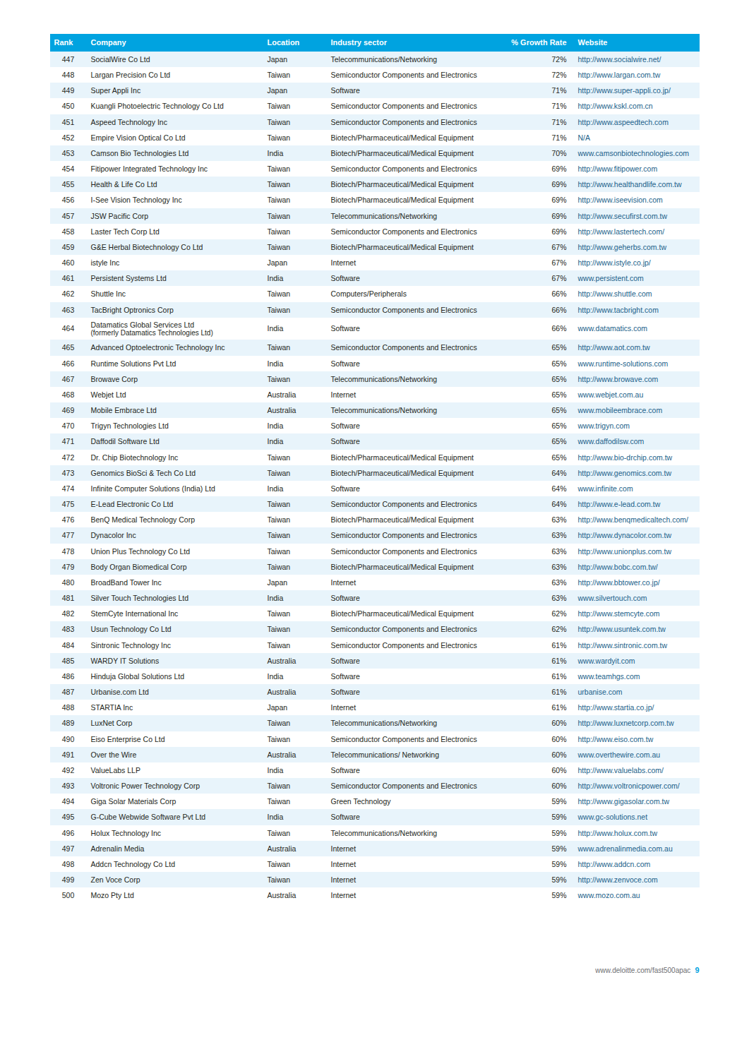| Rank | Company | Location | Industry sector | % Growth Rate | Website |
| --- | --- | --- | --- | --- | --- |
| 447 | SocialWire Co Ltd | Japan | Telecommunications/Networking | 72% | http://www.socialwire.net/ |
| 448 | Largan Precision Co Ltd | Taiwan | Semiconductor Components and Electronics | 72% | http://www.largan.com.tw |
| 449 | Super Appli Inc | Japan | Software | 71% | http://www.super-appli.co.jp/ |
| 450 | Kuangli Photoelectric Technology Co Ltd | Taiwan | Semiconductor Components and Electronics | 71% | http://www.kskl.com.cn |
| 451 | Aspeed Technology Inc | Taiwan | Semiconductor Components and Electronics | 71% | http://www.aspeedtech.com |
| 452 | Empire Vision Optical Co Ltd | Taiwan | Biotech/Pharmaceutical/Medical Equipment | 71% | N/A |
| 453 | Camson Bio Technologies Ltd | India | Biotech/Pharmaceutical/Medical Equipment | 70% | www.camsonbiotechnologies.com |
| 454 | Fitipower Integrated Technology Inc | Taiwan | Semiconductor Components and Electronics | 69% | http://www.fitipower.com |
| 455 | Health & Life Co Ltd | Taiwan | Biotech/Pharmaceutical/Medical Equipment | 69% | http://www.healthandlife.com.tw |
| 456 | I-See Vision Technology Inc | Taiwan | Biotech/Pharmaceutical/Medical Equipment | 69% | http://www.iseevision.com |
| 457 | JSW Pacific Corp | Taiwan | Telecommunications/Networking | 69% | http://www.secufirst.com.tw |
| 458 | Laster Tech Corp Ltd | Taiwan | Semiconductor Components and Electronics | 69% | http://www.lastertech.com/ |
| 459 | G&E Herbal Biotechnology Co Ltd | Taiwan | Biotech/Pharmaceutical/Medical Equipment | 67% | http://www.geherbs.com.tw |
| 460 | istyle Inc | Japan | Internet | 67% | http://www.istyle.co.jp/ |
| 461 | Persistent Systems Ltd | India | Software | 67% | www.persistent.com |
| 462 | Shuttle Inc | Taiwan | Computers/Peripherals | 66% | http://www.shuttle.com |
| 463 | TacBright Optronics Corp | Taiwan | Semiconductor Components and Electronics | 66% | http://www.tacbright.com |
| 464 | Datamatics Global Services Ltd (formerly Datamatics Technologies Ltd) | India | Software | 66% | www.datamatics.com |
| 465 | Advanced Optoelectronic Technology Inc | Taiwan | Semiconductor Components and Electronics | 65% | http://www.aot.com.tw |
| 466 | Runtime Solutions Pvt Ltd | India | Software | 65% | www.runtime-solutions.com |
| 467 | Browave Corp | Taiwan | Telecommunications/Networking | 65% | http://www.browave.com |
| 468 | Webjet Ltd | Australia | Internet | 65% | www.webjet.com.au |
| 469 | Mobile Embrace Ltd | Australia | Telecommunications/Networking | 65% | www.mobileembrace.com |
| 470 | Trigyn Technologies Ltd | India | Software | 65% | www.trigyn.com |
| 471 | Daffodil Software Ltd | India | Software | 65% | www.daffodilsw.com |
| 472 | Dr. Chip Biotechnology Inc | Taiwan | Biotech/Pharmaceutical/Medical Equipment | 65% | http://www.bio-drchip.com.tw |
| 473 | Genomics BioSci & Tech Co Ltd | Taiwan | Biotech/Pharmaceutical/Medical Equipment | 64% | http://www.genomics.com.tw |
| 474 | Infinite Computer Solutions (India) Ltd | India | Software | 64% | www.infinite.com |
| 475 | E-Lead Electronic Co Ltd | Taiwan | Semiconductor Components and Electronics | 64% | http://www.e-lead.com.tw |
| 476 | BenQ Medical Technology Corp | Taiwan | Biotech/Pharmaceutical/Medical Equipment | 63% | http://www.benqmedicaltech.com/ |
| 477 | Dynacolor Inc | Taiwan | Semiconductor Components and Electronics | 63% | http://www.dynacolor.com.tw |
| 478 | Union Plus Technology Co Ltd | Taiwan | Semiconductor Components and Electronics | 63% | http://www.unionplus.com.tw |
| 479 | Body Organ Biomedical Corp | Taiwan | Biotech/Pharmaceutical/Medical Equipment | 63% | http://www.bobc.com.tw/ |
| 480 | BroadBand Tower Inc | Japan | Internet | 63% | http://www.bbtower.co.jp/ |
| 481 | Silver Touch Technologies Ltd | India | Software | 63% | www.silvertouch.com |
| 482 | StemCyte International Inc | Taiwan | Biotech/Pharmaceutical/Medical Equipment | 62% | http://www.stemcyte.com |
| 483 | Usun Technology Co Ltd | Taiwan | Semiconductor Components and Electronics | 62% | http://www.usuntek.com.tw |
| 484 | Sintronic Technology Inc | Taiwan | Semiconductor Components and Electronics | 61% | http://www.sintronic.com.tw |
| 485 | WARDY IT Solutions | Australia | Software | 61% | www.wardyit.com |
| 486 | Hinduja Global Solutions Ltd | India | Software | 61% | www.teamhgs.com |
| 487 | Urbanise.com Ltd | Australia | Software | 61% | urbanise.com |
| 488 | STARTIA Inc | Japan | Internet | 61% | http://www.startia.co.jp/ |
| 489 | LuxNet Corp | Taiwan | Telecommunications/Networking | 60% | http://www.luxnetcorp.com.tw |
| 490 | Eiso Enterprise Co Ltd | Taiwan | Semiconductor Components and Electronics | 60% | http://www.eiso.com.tw |
| 491 | Over the Wire | Australia | Telecommunications/ Networking | 60% | www.overthewire.com.au |
| 492 | ValueLabs LLP | India | Software | 60% | http://www.valuelabs.com/ |
| 493 | Voltronic Power Technology Corp | Taiwan | Semiconductor Components and Electronics | 60% | http://www.voltronicpower.com/ |
| 494 | Giga Solar Materials Corp | Taiwan | Green Technology | 59% | http://www.gigasolar.com.tw |
| 495 | G-Cube Webwide Software Pvt Ltd | India | Software | 59% | www.gc-solutions.net |
| 496 | Holux Technology Inc | Taiwan | Telecommunications/Networking | 59% | http://www.holux.com.tw |
| 497 | Adrenalin Media | Australia | Internet | 59% | www.adrenalinmedia.com.au |
| 498 | Addcn Technology Co Ltd | Taiwan | Internet | 59% | http://www.addcn.com |
| 499 | Zen Voce Corp | Taiwan | Internet | 59% | http://www.zenvoce.com |
| 500 | Mozo Pty Ltd | Australia | Internet | 59% | www.mozo.com.au |
www.deloitte.com/fast500apac9